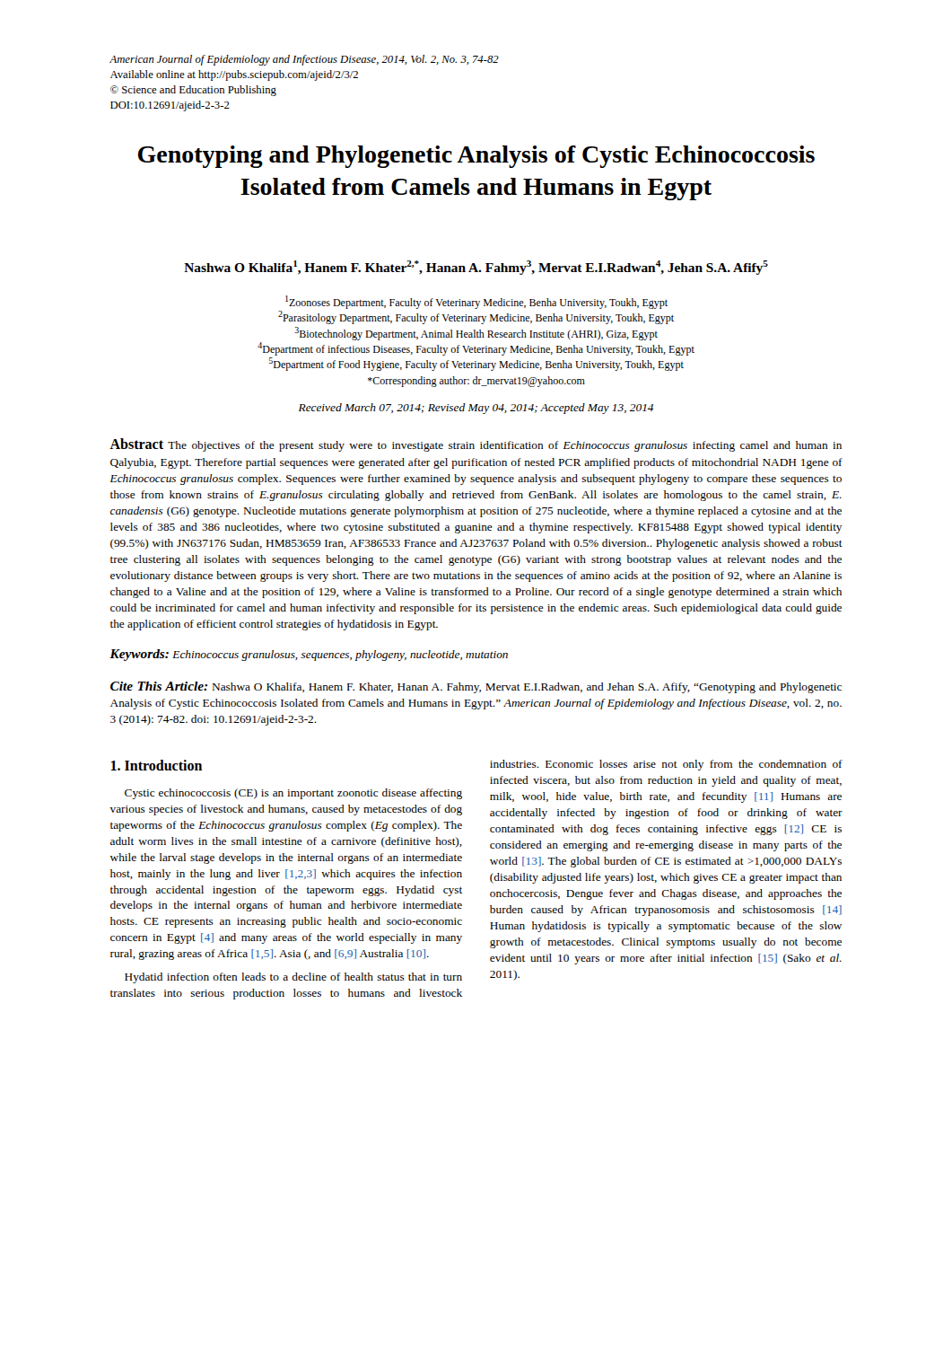American Journal of Epidemiology and Infectious Disease, 2014, Vol. 2, No. 3, 74-82
Available online at http://pubs.sciepub.com/ajeid/2/3/2
© Science and Education Publishing
DOI:10.12691/ajeid-2-3-2
Genotyping and Phylogenetic Analysis of Cystic Echinococcosis Isolated from Camels and Humans in Egypt
Nashwa O Khalifa1, Hanem F. Khater2,*, Hanan A. Fahmy3, Mervat E.I.Radwan4, Jehan S.A. Afify5
1Zoonoses Department, Faculty of Veterinary Medicine, Benha University, Toukh, Egypt
2Parasitology Department, Faculty of Veterinary Medicine, Benha University, Toukh, Egypt
3Biotechnology Department, Animal Health Research Institute (AHRI), Giza, Egypt
4Department of infectious Diseases, Faculty of Veterinary Medicine, Benha University, Toukh, Egypt
5Department of Food Hygiene, Faculty of Veterinary Medicine, Benha University, Toukh, Egypt
*Corresponding author: dr_mervat19@yahoo.com
Received March 07, 2014; Revised May 04, 2014; Accepted May 13, 2014
Abstract The objectives of the present study were to investigate strain identification of Echinococcus granulosus infecting camel and human in Qalyubia, Egypt. Therefore partial sequences were generated after gel purification of nested PCR amplified products of mitochondrial NADH 1gene of Echinococcus granulosus complex. Sequences were further examined by sequence analysis and subsequent phylogeny to compare these sequences to those from known strains of E.granulosus circulating globally and retrieved from GenBank. All isolates are homologous to the camel strain, E. canadensis (G6) genotype. Nucleotide mutations generate polymorphism at position of 275 nucleotide, where a thymine replaced a cytosine and at the levels of 385 and 386 nucleotides, where two cytosine substituted a guanine and a thymine respectively. KF815488 Egypt showed typical identity (99.5%) with JN637176 Sudan, HM853659 Iran, AF386533 France and AJ237637 Poland with 0.5% diversion.. Phylogenetic analysis showed a robust tree clustering all isolates with sequences belonging to the camel genotype (G6) variant with strong bootstrap values at relevant nodes and the evolutionary distance between groups is very short. There are two mutations in the sequences of amino acids at the position of 92, where an Alanine is changed to a Valine and at the position of 129, where a Valine is transformed to a Proline. Our record of a single genotype determined a strain which could be incriminated for camel and human infectivity and responsible for its persistence in the endemic areas. Such epidemiological data could guide the application of efficient control strategies of hydatidosis in Egypt.
Keywords: Echinococcus granulosus, sequences, phylogeny, nucleotide, mutation
Cite This Article: Nashwa O Khalifa, Hanem F. Khater, Hanan A. Fahmy, Mervat E.I.Radwan, and Jehan S.A. Afify, “Genotyping and Phylogenetic Analysis of Cystic Echinococcosis Isolated from Camels and Humans in Egypt.” American Journal of Epidemiology and Infectious Disease, vol. 2, no. 3 (2014): 74-82. doi: 10.12691/ajeid-2-3-2.
1. Introduction
Cystic echinococcosis (CE) is an important zoonotic disease affecting various species of livestock and humans, caused by metacestodes of dog tapeworms of the Echinococcus granulosus complex (Eg complex). The adult worm lives in the small intestine of a carnivore (definitive host), while the larval stage develops in the internal organs of an intermediate host, mainly in the lung and liver [1,2,3] which acquires the infection through accidental ingestion of the tapeworm eggs. Hydatid cyst develops in the internal organs of human and herbivore intermediate hosts. CE represents an increasing public health and socio-economic concern in Egypt [4] and many areas of the world especially in many rural, grazing areas of Africa [1,5]. Asia (, and [6,9] Australia [10].
Hydatid infection often leads to a decline of health status that in turn translates into serious production losses to humans and livestock industries. Economic losses arise not only from the condemnation of infected viscera, but also from reduction in yield and quality of meat, milk, wool, hide value, birth rate, and fecundity [11] Humans are accidentally infected by ingestion of food or drinking of water contaminated with dog feces containing infective eggs [12] CE is considered an emerging and re-emerging disease in many parts of the world [13]. The global burden of CE is estimated at >1,000,000 DALYs (disability adjusted life years) lost, which gives CE a greater impact than onchocercosis, Dengue fever and Chagas disease, and approaches the burden caused by African trypanosomosis and schistosomosis [14] Human hydatidosis is typically a symptomatic because of the slow growth of metacestodes. Clinical symptoms usually do not become evident until 10 years or more after initial infection [15] (Sako et al. 2011).